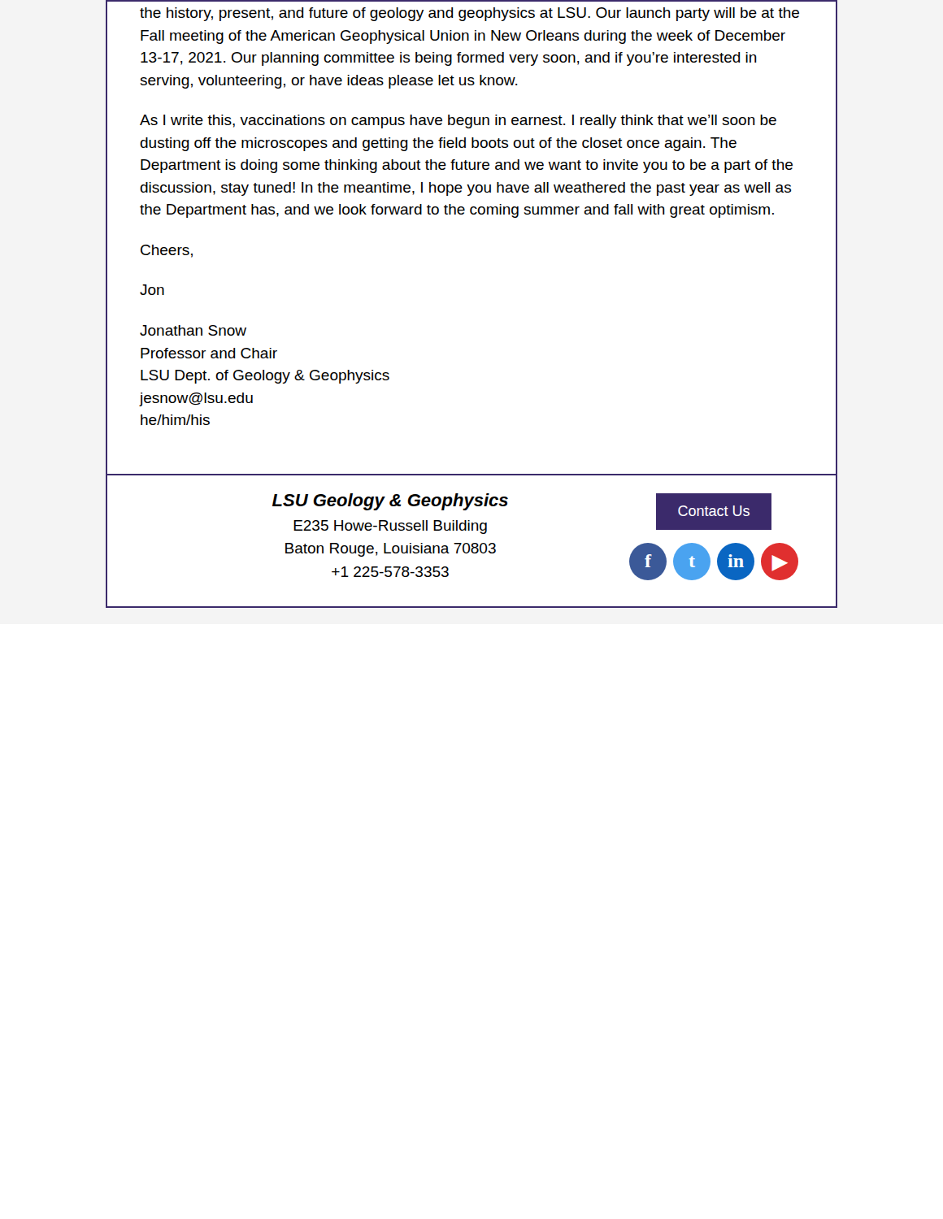the history, present, and future of geology and geophysics at LSU. Our launch party will be at the Fall meeting of the American Geophysical Union in New Orleans during the week of December 13-17, 2021. Our planning committee is being formed very soon, and if you’re interested in serving, volunteering, or have ideas please let us know.
As I write this, vaccinations on campus have begun in earnest. I really think that we’ll soon be dusting off the microscopes and getting the field boots out of the closet once again. The Department is doing some thinking about the future and we want to invite you to be a part of the discussion, stay tuned! In the meantime, I hope you have all weathered the past year as well as the Department has, and we look forward to the coming summer and fall with great optimism.
Cheers,
Jon
Jonathan Snow
Professor and Chair
LSU Dept. of Geology & Geophysics
jesnow@lsu.edu
he/him/his
LSU Geology & Geophysics
E235 Howe-Russell Building
Baton Rouge, Louisiana 70803
+1 225-578-3353
Contact Us
f t in ▶